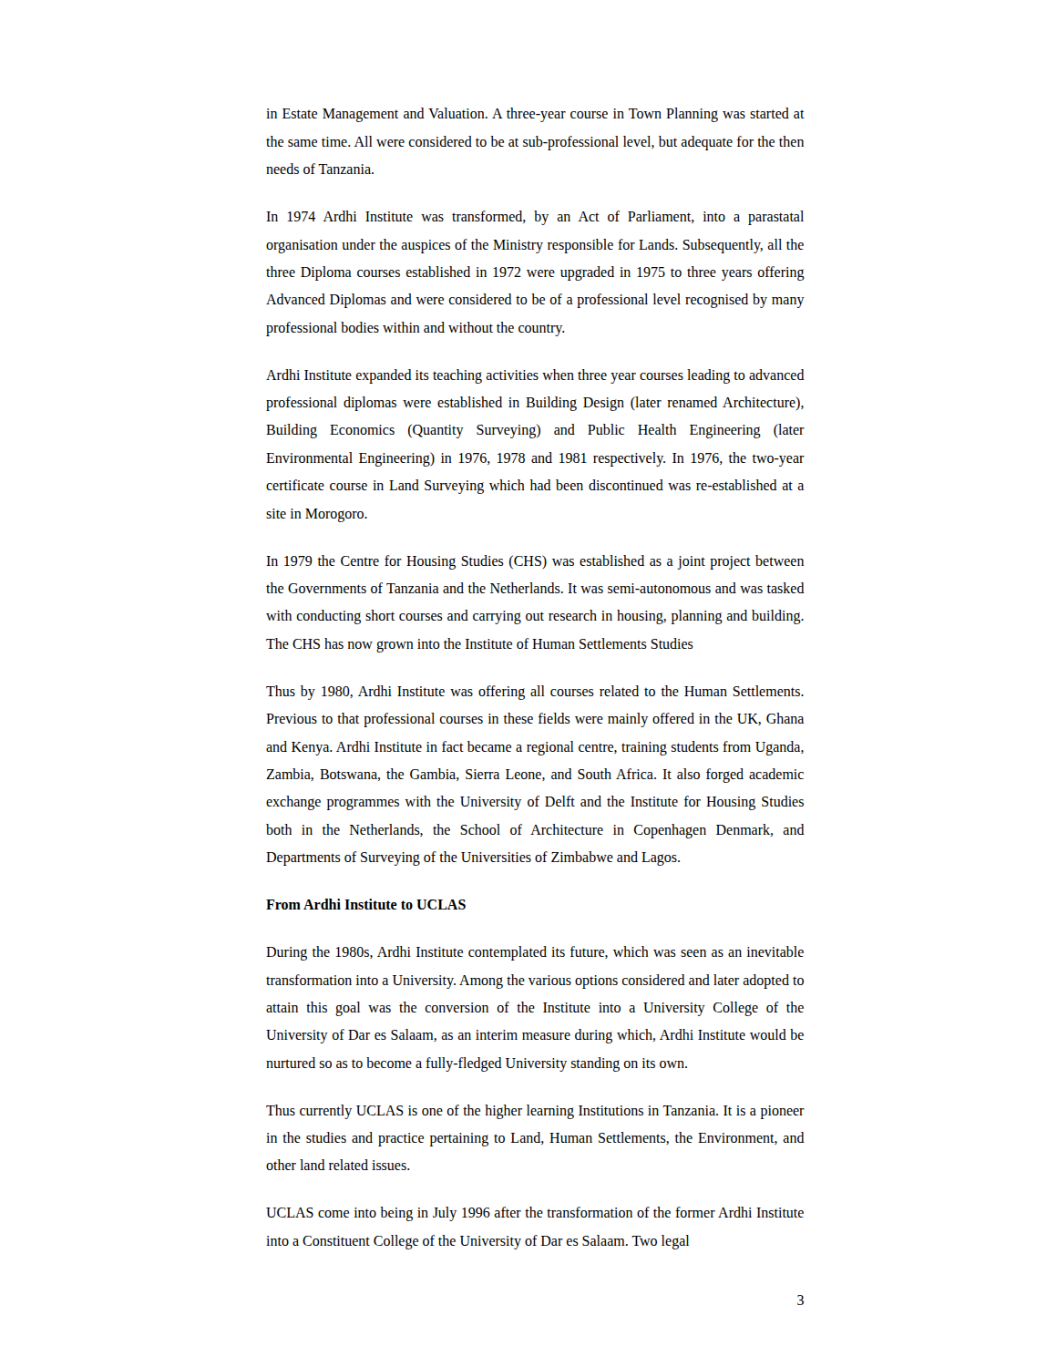in Estate Management and Valuation. A three-year course in Town Planning was started at the same time. All were considered to be at sub-professional level, but adequate for the then needs of Tanzania.
In 1974 Ardhi Institute was transformed, by an Act of Parliament, into a parastatal organisation under the auspices of the Ministry responsible for Lands. Subsequently, all the three Diploma courses established in 1972 were upgraded in 1975 to three years offering Advanced Diplomas and were considered to be of a professional level recognised by many professional bodies within and without the country.
Ardhi Institute expanded its teaching activities when three year courses leading to advanced professional diplomas were established in Building Design (later renamed Architecture), Building Economics (Quantity Surveying) and Public Health Engineering (later Environmental Engineering) in 1976, 1978 and 1981 respectively. In 1976, the two-year certificate course in Land Surveying which had been discontinued was re-established at a site in Morogoro.
In 1979 the Centre for Housing Studies (CHS) was established as a joint project between the Governments of Tanzania and the Netherlands. It was semi-autonomous and was tasked with conducting short courses and carrying out research in housing, planning and building. The CHS has now grown into the Institute of Human Settlements Studies
Thus by 1980, Ardhi Institute was offering all courses related to the Human Settlements. Previous to that professional courses in these fields were mainly offered in the UK, Ghana and Kenya. Ardhi Institute in fact became a regional centre, training students from Uganda, Zambia, Botswana, the Gambia, Sierra Leone, and South Africa. It also forged academic exchange programmes with the University of Delft and the Institute for Housing Studies both in the Netherlands, the School of Architecture in Copenhagen Denmark, and Departments of Surveying of the Universities of Zimbabwe and Lagos.
From Ardhi Institute to UCLAS
During the 1980s, Ardhi Institute contemplated its future, which was seen as an inevitable transformation into a University. Among the various options considered and later adopted to attain this goal was the conversion of the Institute into a University College of the University of Dar es Salaam, as an interim measure during which, Ardhi Institute would be nurtured so as to become a fully-fledged University standing on its own.
Thus currently UCLAS is one of the higher learning Institutions in Tanzania. It is a pioneer in the studies and practice pertaining to Land, Human Settlements, the Environment, and other land related issues.
UCLAS come into being in July 1996 after the transformation of the former Ardhi Institute into a Constituent College of the University of Dar es Salaam. Two legal
3